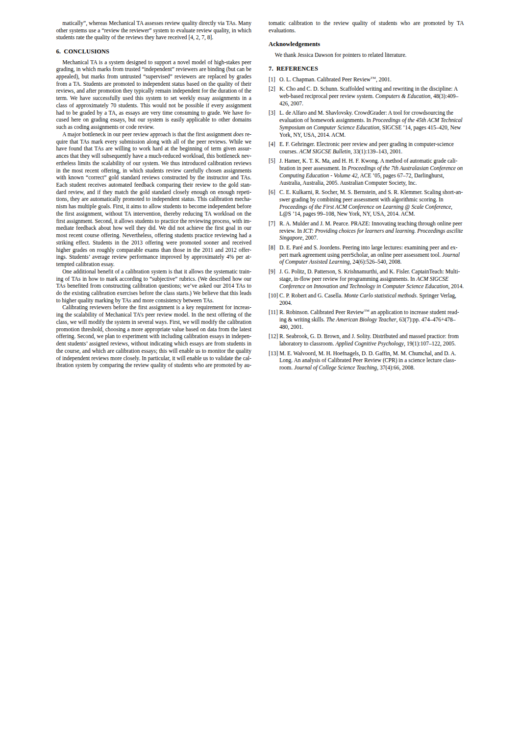matically”, whereas Mechanical TA assesses review quality directly via TAs. Many other systems use a “review the reviewer” system to evaluate review quality, in which students rate the quality of the reviews they have received [4, 2, 7, 8].
6. CONCLUSIONS
Mechanical TA is a system designed to support a novel model of high-stakes peer grading, in which marks from trusted “independent” reviewers are binding (but can be appealed), but marks from untrusted “supervised” reviewers are replaced by grades from a TA. Students are promoted to independent status based on the quality of their reviews, and after promotion they typically remain independent for the duration of the term. We have successfully used this system to set weekly essay assignments in a class of approximately 70 students. This would not be possible if every assignment had to be graded by a TA, as essays are very time consuming to grade. We have focused here on grading essays, but our system is easily applicable to other domains such as coding assignments or code review.
A major bottleneck in our peer review approach is that the first assignment does require that TAs mark every submission along with all of the peer reviews. While we have found that TAs are willing to work hard at the beginning of term given assurances that they will subsequently have a much-reduced workload, this bottleneck nevertheless limits the scalability of our system. We thus introduced calibration reviews in the most recent offering, in which students review carefully chosen assignments with known “correct” gold standard reviews constructed by the instructor and TAs. Each student receives automated feedback comparing their review to the gold standard review, and if they match the gold standard closely enough on enough repetitions, they are automatically promoted to independent status. This calibration mechanism has multiple goals. First, it aims to allow students to become independent before the first assignment, without TA intervention, thereby reducing TA workload on the first assignment. Second, it allows students to practice the reviewing process, with immediate feedback about how well they did. We did not achieve the first goal in our most recent course offering. Nevertheless, offering students practice reviewing had a striking effect. Students in the 2013 offering were promoted sooner and received higher grades on roughly comparable exams than those in the 2011 and 2012 offerings. Students’ average review performance improved by approximately 4% per attempted calibration essay.
One additional benefit of a calibration system is that it allows the systematic training of TAs in how to mark according to “subjective” rubrics. (We described how our TAs benefited from constructing calibration questions; we’ve asked our 2014 TAs to do the existing calibration exercises before the class starts.) We believe that this leads to higher quality marking by TAs and more consistency between TAs.
Calibrating reviewers before the first assignment is a key requirement for increasing the scalability of Mechanical TA’s peer review model. In the next offering of the class, we will modify the system in several ways. First, we will modify the calibration promotion threshold, choosing a more appropriate value based on data from the latest offering. Second, we plan to experiment with including calibration essays in independent students’ assigned reviews, without indicating which essays are from students in the course, and which are calibration essays; this will enable us to monitor the quality of independent reviews more closely. In particular, it will enable us to validate the calibration system by comparing the review quality of students who are promoted by automatic calibration to the review quality of students who are promoted by TA evaluations.
Acknowledgements
We thank Jessica Dawson for pointers to related literature.
7. REFERENCES
O. L. Chapman. Calibrated Peer ReviewTM, 2001.
K. Cho and C. D. Schunn. Scaffolded writing and rewriting in the discipline: A web-based reciprocal peer review system. Computers & Education, 48(3):409–426, 2007.
L. de Alfaro and M. Shavlovsky. CrowdGrader: A tool for crowdsourcing the evaluation of homework assignments. In Proceedings of the 45th ACM Technical Symposium on Computer Science Education, SIGCSE ’14, pages 415–420, New York, NY, USA, 2014. ACM.
E. F. Gehringer. Electronic peer review and peer grading in computer-science courses. ACM SIGCSE Bulletin, 33(1):139–143, 2001.
J. Hamer, K. T. K. Ma, and H. H. F. Kwong. A method of automatic grade calibration in peer assessment. In Proceedings of the 7th Australasian Conference on Computing Education - Volume 42, ACE ’05, pages 67–72, Darlinghurst, Australia, Australia, 2005. Australian Computer Society, Inc.
C. E. Kulkarni, R. Socher, M. S. Bernstein, and S. R. Klemmer. Scaling short-answer grading by combining peer assessment with algorithmic scoring. In Proceedings of the First ACM Conference on Learning @ Scale Conference, L@S ’14, pages 99–108, New York, NY, USA, 2014. ACM.
R. A. Mulder and J. M. Pearce. PRAZE: Innovating teaching through online peer review. In ICT: Providing choices for learners and learning. Proceedings ascilite Singapore, 2007.
D. E. Paré and S. Joordens. Peering into large lectures: examining peer and expert mark agreement using peerScholar, an online peer assessment tool. Journal of Computer Assisted Learning, 24(6):526–540, 2008.
J. G. Politz, D. Patterson, S. Krishnamurthi, and K. Fisler. CaptainTeach: Multi-stage, in-flow peer review for programming assignments. In ACM SIGCSE Conference on Innovation and Technology in Computer Science Education, 2014.
C. P. Robert and G. Casella. Monte Carlo statistical methods. Springer Verlag, 2004.
R. Robinson. Calibrated Peer ReviewTM an application to increase student reading & writing skills. The American Biology Teacher, 63(7):pp. 474–476+478–480, 2001.
R. Seabrook, G. D. Brown, and J. Solity. Distributed and massed practice: from laboratory to classroom. Applied Cognitive Psychology, 19(1):107–122, 2005.
M. E. Walvoord, M. H. Hoefnagels, D. D. Gaffin, M. M. Chumchal, and D. A. Long. An analysis of Calibrated Peer Review (CPR) in a science lecture classroom. Journal of College Science Teaching, 37(4):66, 2008.